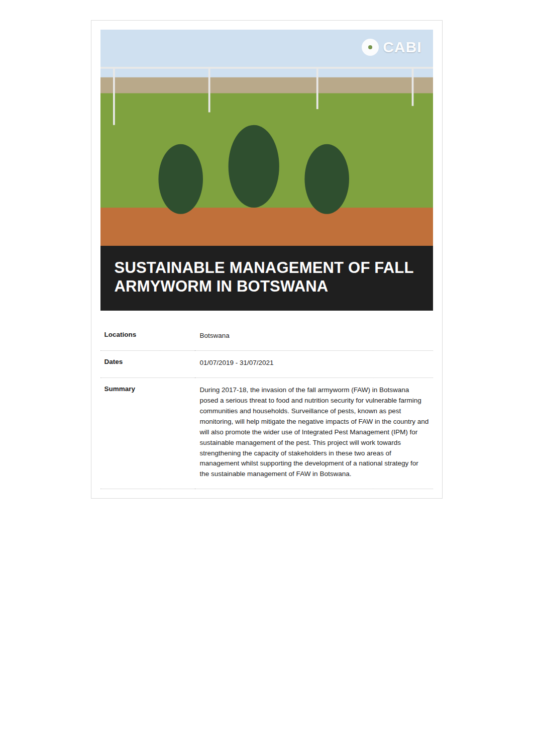CABI
Sustainable management of fall armyworm in Botswana
| Locations | Botswana |
| Dates | 01/07/2019 - 31/07/2021 |
| Summary | During 2017-18, the invasion of the fall armyworm (FAW) in Botswana posed a serious threat to food and nutrition security for vulnerable farming communities and households. Surveillance of pests, known as pest monitoring, will help mitigate the negative impacts of FAW in the country and will also promote the wider use of Integrated Pest Management (IPM) for sustainable management of the pest. This project will work towards strengthening the capacity of stakeholders in these two areas of management whilst supporting the development of a national strategy for the sustainable management of FAW in Botswana. |